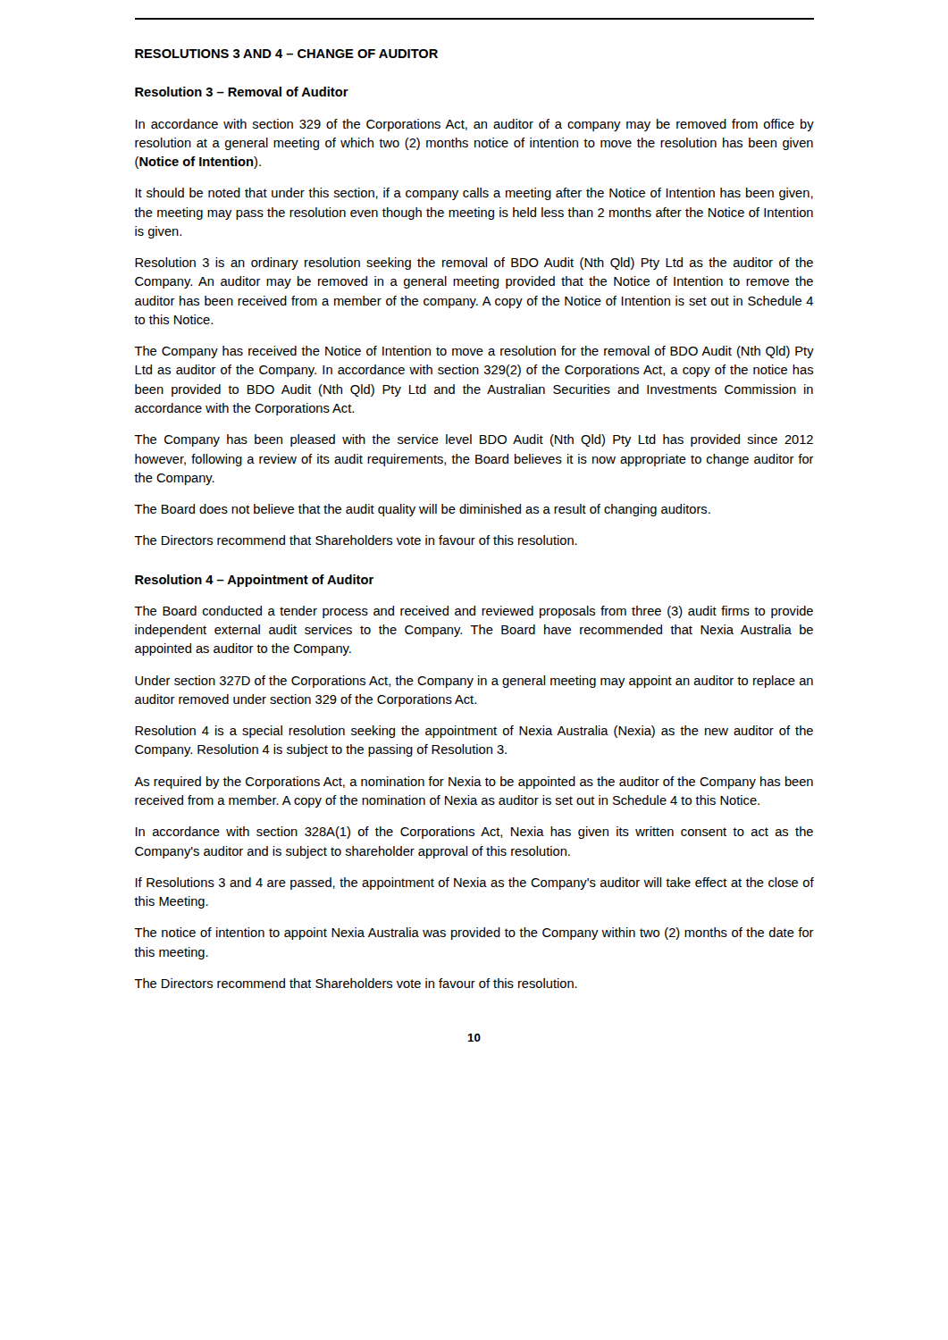Resolutions 3 and 4 – Change of Auditor
Resolution 3 – Removal of Auditor
In accordance with section 329 of the Corporations Act, an auditor of a company may be removed from office by resolution at a general meeting of which two (2) months notice of intention to move the resolution has been given (Notice of Intention).
It should be noted that under this section, if a company calls a meeting after the Notice of Intention has been given, the meeting may pass the resolution even though the meeting is held less than 2 months after the Notice of Intention is given.
Resolution 3 is an ordinary resolution seeking the removal of BDO Audit (Nth Qld) Pty Ltd as the auditor of the Company. An auditor may be removed in a general meeting provided that the Notice of Intention to remove the auditor has been received from a member of the company. A copy of the Notice of Intention is set out in Schedule 4 to this Notice.
The Company has received the Notice of Intention to move a resolution for the removal of BDO Audit (Nth Qld) Pty Ltd as auditor of the Company. In accordance with section 329(2) of the Corporations Act, a copy of the notice has been provided to BDO Audit (Nth Qld) Pty Ltd and the Australian Securities and Investments Commission in accordance with the Corporations Act.
The Company has been pleased with the service level BDO Audit (Nth Qld) Pty Ltd has provided since 2012 however, following a review of its audit requirements, the Board believes it is now appropriate to change auditor for the Company.
The Board does not believe that the audit quality will be diminished as a result of changing auditors.
The Directors recommend that Shareholders vote in favour of this resolution.
Resolution 4 – Appointment of Auditor
The Board conducted a tender process and received and reviewed proposals from three (3) audit firms to provide independent external audit services to the Company. The Board have recommended that Nexia Australia be appointed as auditor to the Company.
Under section 327D of the Corporations Act, the Company in a general meeting may appoint an auditor to replace an auditor removed under section 329 of the Corporations Act.
Resolution 4 is a special resolution seeking the appointment of Nexia Australia (Nexia) as the new auditor of the Company. Resolution 4 is subject to the passing of Resolution 3.
As required by the Corporations Act, a nomination for Nexia to be appointed as the auditor of the Company has been received from a member. A copy of the nomination of Nexia as auditor is set out in Schedule 4 to this Notice.
In accordance with section 328A(1) of the Corporations Act, Nexia has given its written consent to act as the Company's auditor and is subject to shareholder approval of this resolution.
If Resolutions 3 and 4 are passed, the appointment of Nexia as the Company's auditor will take effect at the close of this Meeting.
The notice of intention to appoint Nexia Australia was provided to the Company within two (2) months of the date for this meeting.
The Directors recommend that Shareholders vote in favour of this resolution.
10